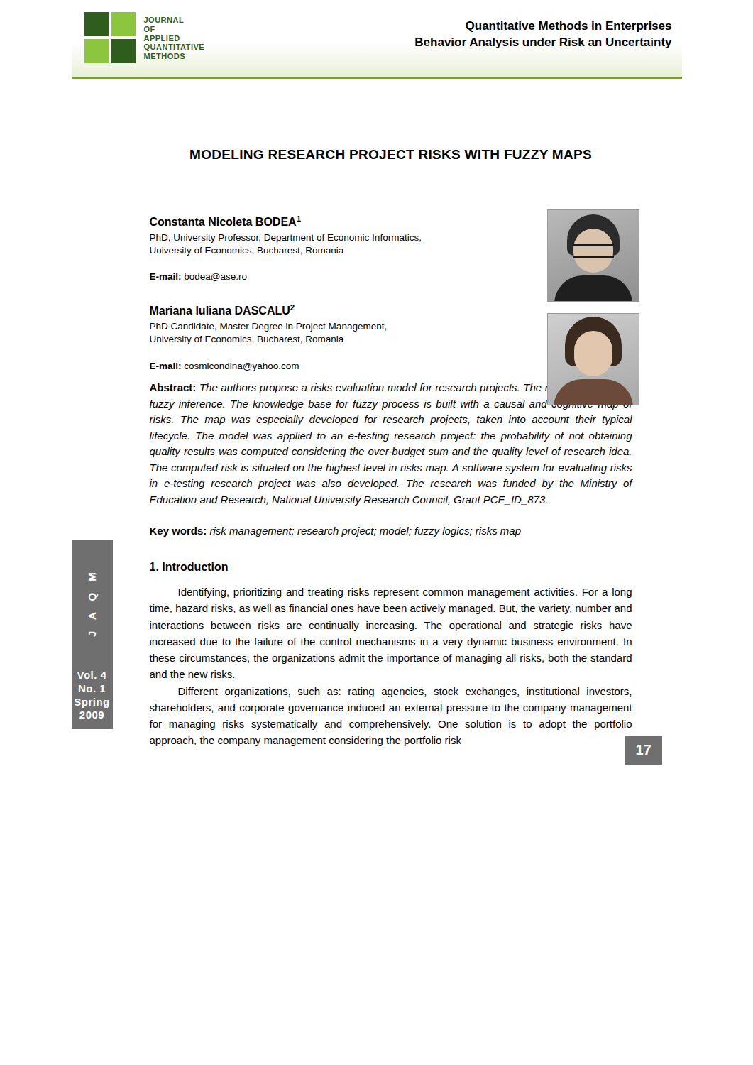Journal
of
Applied
Quantitative
Methods
Quantitative Methods in Enterprises
Behavior Analysis under Risk an Uncertainty
J A Q M
Vol. 4
No. 1
Spring
2009
MODELING RESEARCH PROJECT RISKS WITH FUZZY MAPS
Constanta Nicoleta BODEA1
PhD, University Professor, Department of Economic Informatics,
University of Economics, Bucharest, Romania
E-mail: bodea@ase.ro
Mariana Iuliana DASCALU2
PhD Candidate, Master Degree in Project Management,
University of Economics, Bucharest, Romania
E-mail: cosmicondina@yahoo.com
Abstract: The authors propose a risks evaluation model for research projects. The model is based on fuzzy inference. The knowledge base for fuzzy process is built with a causal and cognitive map of risks. The map was especially developed for research projects, taken into account their typical lifecycle. The model was applied to an e-testing research project: the probability of not obtaining quality results was computed considering the over-budget sum and the quality level of research idea. The computed risk is situated on the highest level in risks map. A software system for evaluating risks in e-testing research project was also developed. The research was funded by the Ministry of Education and Research, National University Research Council, Grant PCE_ID_873.
Key words: risk management; research project; model; fuzzy logics; risks map
1. Introduction
Identifying, prioritizing and treating risks represent common management activities. For a long time, hazard risks, as well as financial ones have been actively managed. But, the variety, number and interactions between risks are continually increasing. The operational and strategic risks have increased due to the failure of the control mechanisms in a very dynamic business environment. In these circumstances, the organizations admit the importance of managing all risks, both the standard and the new risks.
Different organizations, such as: rating agencies, stock exchanges, institutional investors, shareholders, and corporate governance induced an external pressure to the company management for managing risks systematically and comprehensively. One solution is to adopt the portfolio approach, the company management considering the portfolio risk
17